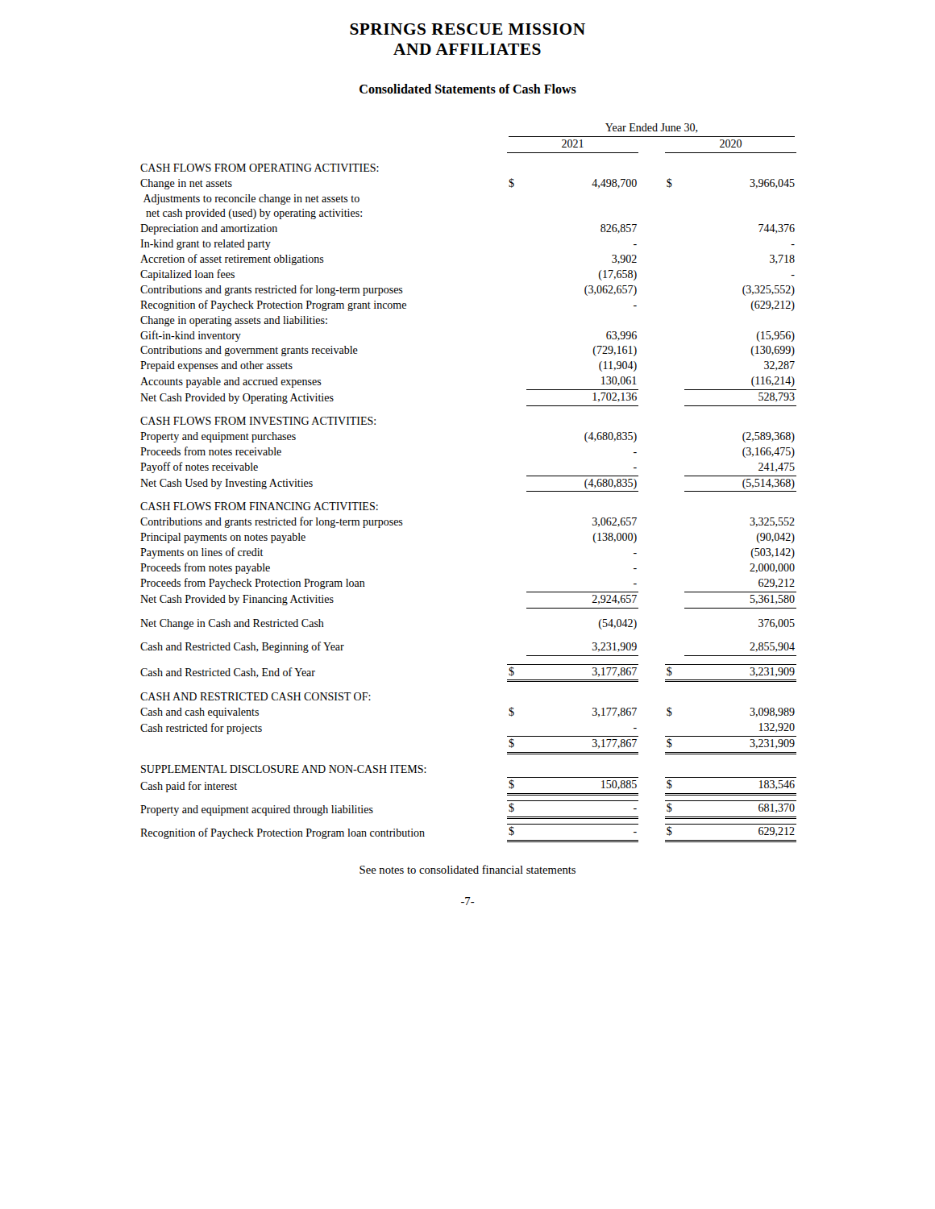SPRINGS RESCUE MISSION
AND AFFILIATES
Consolidated Statements of Cash Flows
| | Year Ended June 30, |
| | 2021 | | 2020 |
| CASH FLOWS FROM OPERATING ACTIVITIES: | | | | | |
| Change in net assets | $ | 4,498,700 | | $ | 3,966,045 |
| Adjustments to reconcile change in net assets to | | | | | |
| net cash provided (used) by operating activities: | | | | | |
| Depreciation and amortization | | 826,857 | | | 744,376 |
| In-kind grant to related party | | - | | | - |
| Accretion of asset retirement obligations | | 3,902 | | | 3,718 |
| Capitalized loan fees | | (17,658) | | | - |
| Contributions and grants restricted for long-term purposes | | (3,062,657) | | | (3,325,552) |
| Recognition of Paycheck Protection Program grant income | | - | | | (629,212) |
| Change in operating assets and liabilities: | | | | | |
| Gift-in-kind inventory | | 63,996 | | | (15,956) |
| Contributions and government grants receivable | | (729,161) | | | (130,699) |
| Prepaid expenses and other assets | | (11,904) | | | 32,287 |
| Accounts payable and accrued expenses | | 130,061 | | | (116,214) |
| Net Cash Provided by Operating Activities | | 1,702,136 | | | 528,793 |
| CASH FLOWS FROM INVESTING ACTIVITIES: | | | | | |
| Property and equipment purchases | | (4,680,835) | | | (2,589,368) |
| Proceeds from notes receivable | | - | | | (3,166,475) |
| Payoff of notes receivable | | - | | | 241,475 |
| Net Cash Used by Investing Activities | | (4,680,835) | | | (5,514,368) |
| CASH FLOWS FROM FINANCING ACTIVITIES: | | | | | |
| Contributions and grants restricted for long-term purposes | | 3,062,657 | | | 3,325,552 |
| Principal payments on notes payable | | (138,000) | | | (90,042) |
| Payments on lines of credit | | - | | | (503,142) |
| Proceeds from notes payable | | - | | | 2,000,000 |
| Proceeds from Paycheck Protection Program loan | | - | | | 629,212 |
| Net Cash Provided by Financing Activities | | 2,924,657 | | | 5,361,580 |
| Net Change in Cash and Restricted Cash | | (54,042) | | | 376,005 |
| Cash and Restricted Cash, Beginning of Year | | 3,231,909 | | | 2,855,904 |
| Cash and Restricted Cash, End of Year | $ | 3,177,867 | | $ | 3,231,909 |
| CASH AND RESTRICTED CASH CONSIST OF: | | | | | |
| Cash and cash equivalents | $ | 3,177,867 | | $ | 3,098,989 |
| Cash restricted for projects | | - | | | 132,920 |
| | $ | 3,177,867 | | $ | 3,231,909 |
| SUPPLEMENTAL DISCLOSURE AND NON-CASH ITEMS: | | | | | |
| Cash paid for interest | $ | 150,885 | | $ | 183,546 |
| Property and equipment acquired through liabilities | $ | - | | $ | 681,370 |
| Recognition of Paycheck Protection Program loan contribution | $ | - | | $ | 629,212 |
See notes to consolidated financial statements
-7-